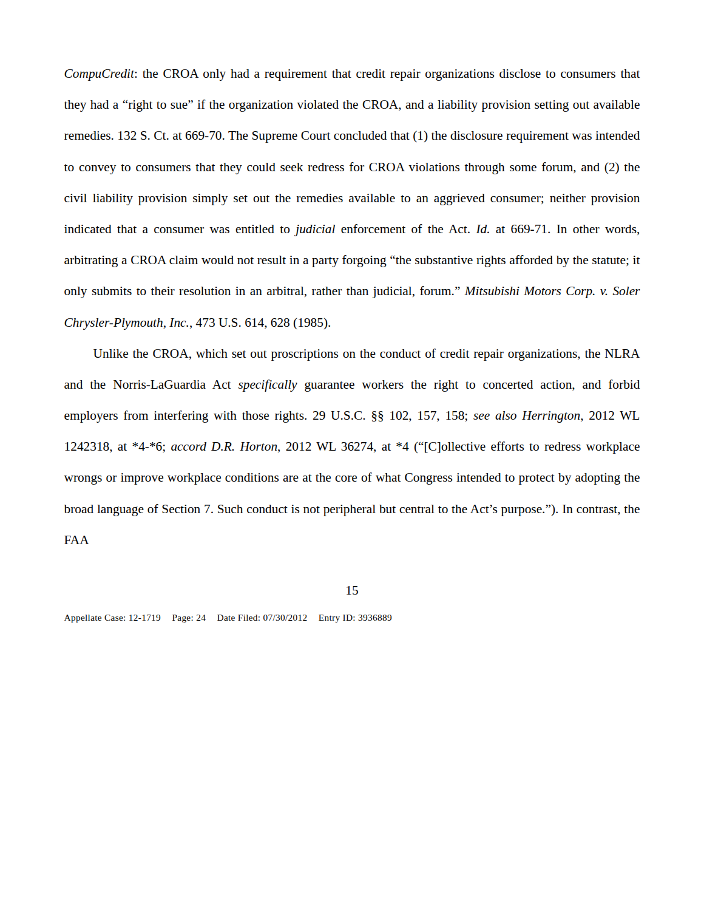CompuCredit: the CROA only had a requirement that credit repair organizations disclose to consumers that they had a “right to sue” if the organization violated the CROA, and a liability provision setting out available remedies. 132 S. Ct. at 669-70. The Supreme Court concluded that (1) the disclosure requirement was intended to convey to consumers that they could seek redress for CROA violations through some forum, and (2) the civil liability provision simply set out the remedies available to an aggrieved consumer; neither provision indicated that a consumer was entitled to judicial enforcement of the Act. Id. at 669-71. In other words, arbitrating a CROA claim would not result in a party forgoing “the substantive rights afforded by the statute; it only submits to their resolution in an arbitral, rather than judicial, forum.” Mitsubishi Motors Corp. v. Soler Chrysler-Plymouth, Inc., 473 U.S. 614, 628 (1985).
Unlike the CROA, which set out proscriptions on the conduct of credit repair organizations, the NLRA and the Norris-LaGuardia Act specifically guarantee workers the right to concerted action, and forbid employers from interfering with those rights. 29 U.S.C. §§ 102, 157, 158; see also Herrington, 2012 WL 1242318, at *4-*6; accord D.R. Horton, 2012 WL 36274, at *4 (“[C]ollective efforts to redress workplace wrongs or improve workplace conditions are at the core of what Congress intended to protect by adopting the broad language of Section 7. Such conduct is not peripheral but central to the Act’s purpose.”). In contrast, the FAA
15
Appellate Case: 12-1719 Page: 24 Date Filed: 07/30/2012 Entry ID: 3936889